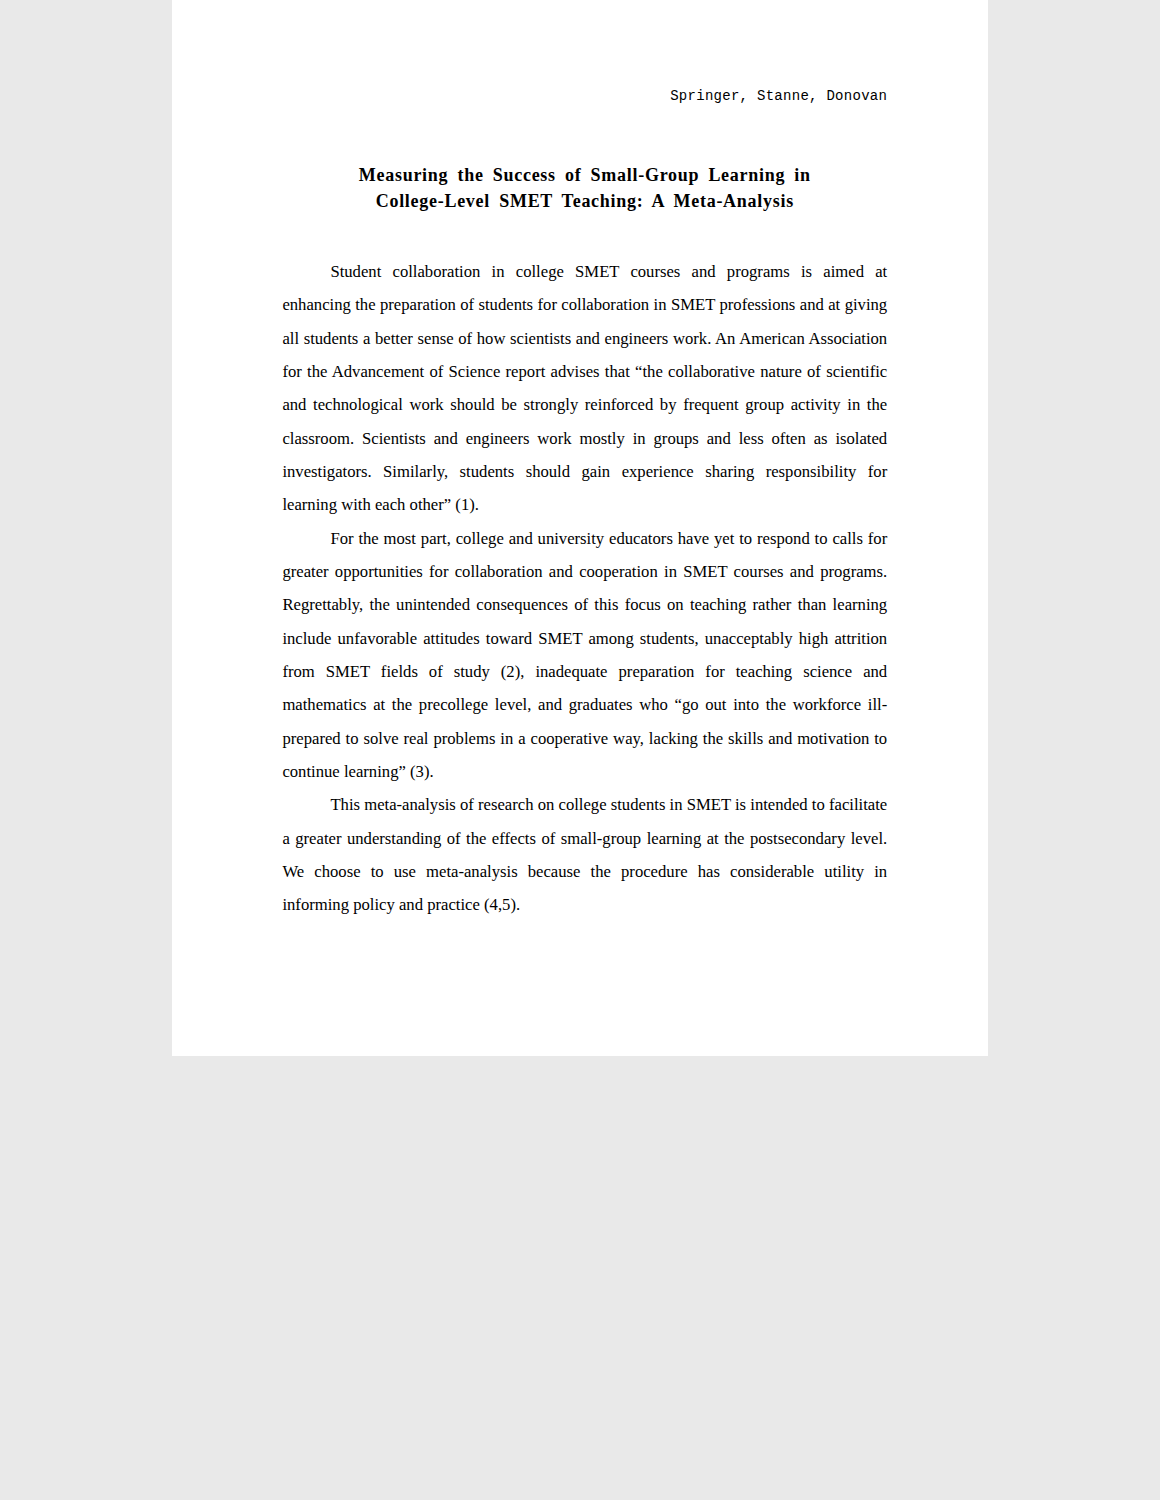Springer, Stanne, Donovan
Measuring the Success of Small-Group Learning in
College-Level SMET Teaching: A Meta-Analysis
Student collaboration in college SMET courses and programs is aimed at enhancing the preparation of students for collaboration in SMET professions and at giving all students a better sense of how scientists and engineers work. An American Association for the Advancement of Science report advises that “the collaborative nature of scientific and technological work should be strongly reinforced by frequent group activity in the classroom. Scientists and engineers work mostly in groups and less often as isolated investigators. Similarly, students should gain experience sharing responsibility for learning with each other” (1).
For the most part, college and university educators have yet to respond to calls for greater opportunities for collaboration and cooperation in SMET courses and programs. Regrettably, the unintended consequences of this focus on teaching rather than learning include unfavorable attitudes toward SMET among students, unacceptably high attrition from SMET fields of study (2), inadequate preparation for teaching science and mathematics at the precollege level, and graduates who “go out into the workforce ill-prepared to solve real problems in a cooperative way, lacking the skills and motivation to continue learning” (3).
This meta-analysis of research on college students in SMET is intended to facilitate a greater understanding of the effects of small-group learning at the postsecondary level. We choose to use meta-analysis because the procedure has considerable utility in informing policy and practice (4,5).